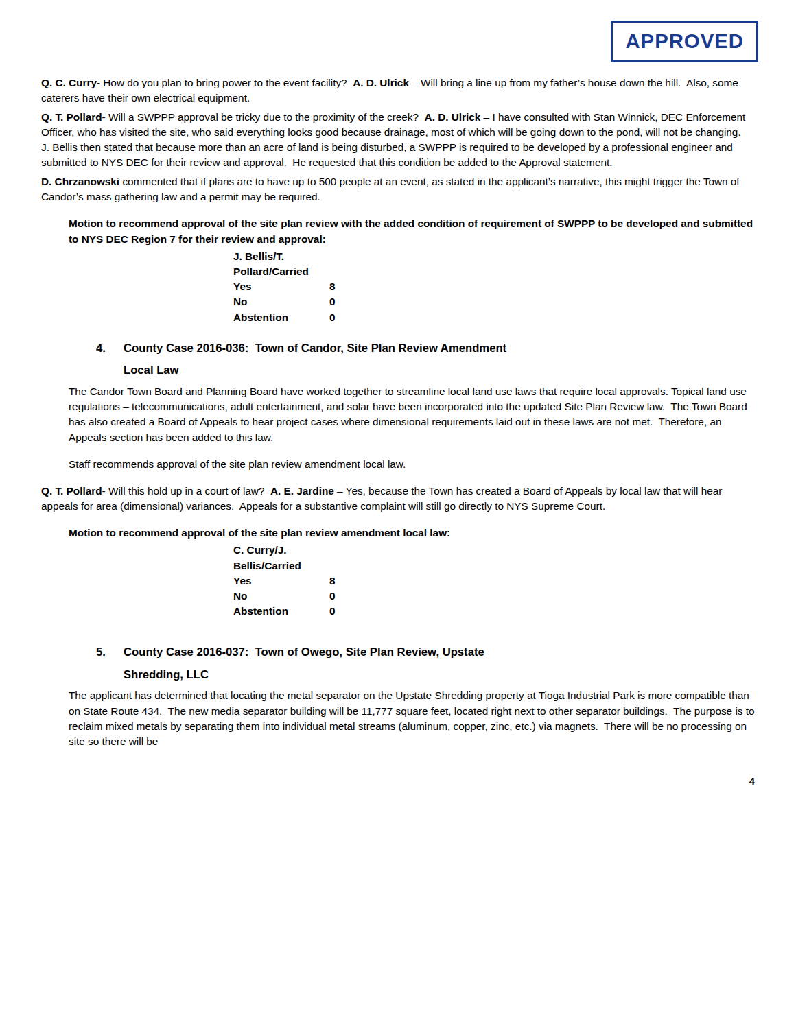APPROVED
Q. C. Curry- How do you plan to bring power to the event facility? A. D. Ulrick – Will bring a line up from my father’s house down the hill. Also, some caterers have their own electrical equipment.
Q. T. Pollard- Will a SWPPP approval be tricky due to the proximity of the creek? A. D. Ulrick – I have consulted with Stan Winnick, DEC Enforcement Officer, who has visited the site, who said everything looks good because drainage, most of which will be going down to the pond, will not be changing. J. Bellis then stated that because more than an acre of land is being disturbed, a SWPPP is required to be developed by a professional engineer and submitted to NYS DEC for their review and approval. He requested that this condition be added to the Approval statement.
D. Chrzanowski commented that if plans are to have up to 500 people at an event, as stated in the applicant’s narrative, this might trigger the Town of Candor’s mass gathering law and a permit may be required.
Motion to recommend approval of the site plan review with the added condition of requirement of SWPPP to be developed and submitted to NYS DEC Region 7 for their review and approval:
| J. Bellis/T. Pollard/Carried | |
| Yes | 8 |
| No | 0 |
| Abstention | 0 |
4. County Case 2016-036: Town of Candor, Site Plan Review Amendment
Local Law
The Candor Town Board and Planning Board have worked together to streamline local land use laws that require local approvals. Topical land use regulations – telecommunications, adult entertainment, and solar have been incorporated into the updated Site Plan Review law. The Town Board has also created a Board of Appeals to hear project cases where dimensional requirements laid out in these laws are not met. Therefore, an Appeals section has been added to this law.
Staff recommends approval of the site plan review amendment local law.
Q. T. Pollard- Will this hold up in a court of law? A. E. Jardine – Yes, because the Town has created a Board of Appeals by local law that will hear appeals for area (dimensional) variances. Appeals for a substantive complaint will still go directly to NYS Supreme Court.
Motion to recommend approval of the site plan review amendment local law:
| C. Curry/J. Bellis/Carried | |
| Yes | 8 |
| No | 0 |
| Abstention | 0 |
5. County Case 2016-037: Town of Owego, Site Plan Review, Upstate
Shredding, LLC
The applicant has determined that locating the metal separator on the Upstate Shredding property at Tioga Industrial Park is more compatible than on State Route 434. The new media separator building will be 11,777 square feet, located right next to other separator buildings. The purpose is to reclaim mixed metals by separating them into individual metal streams (aluminum, copper, zinc, etc.) via magnets. There will be no processing on site so there will be
4